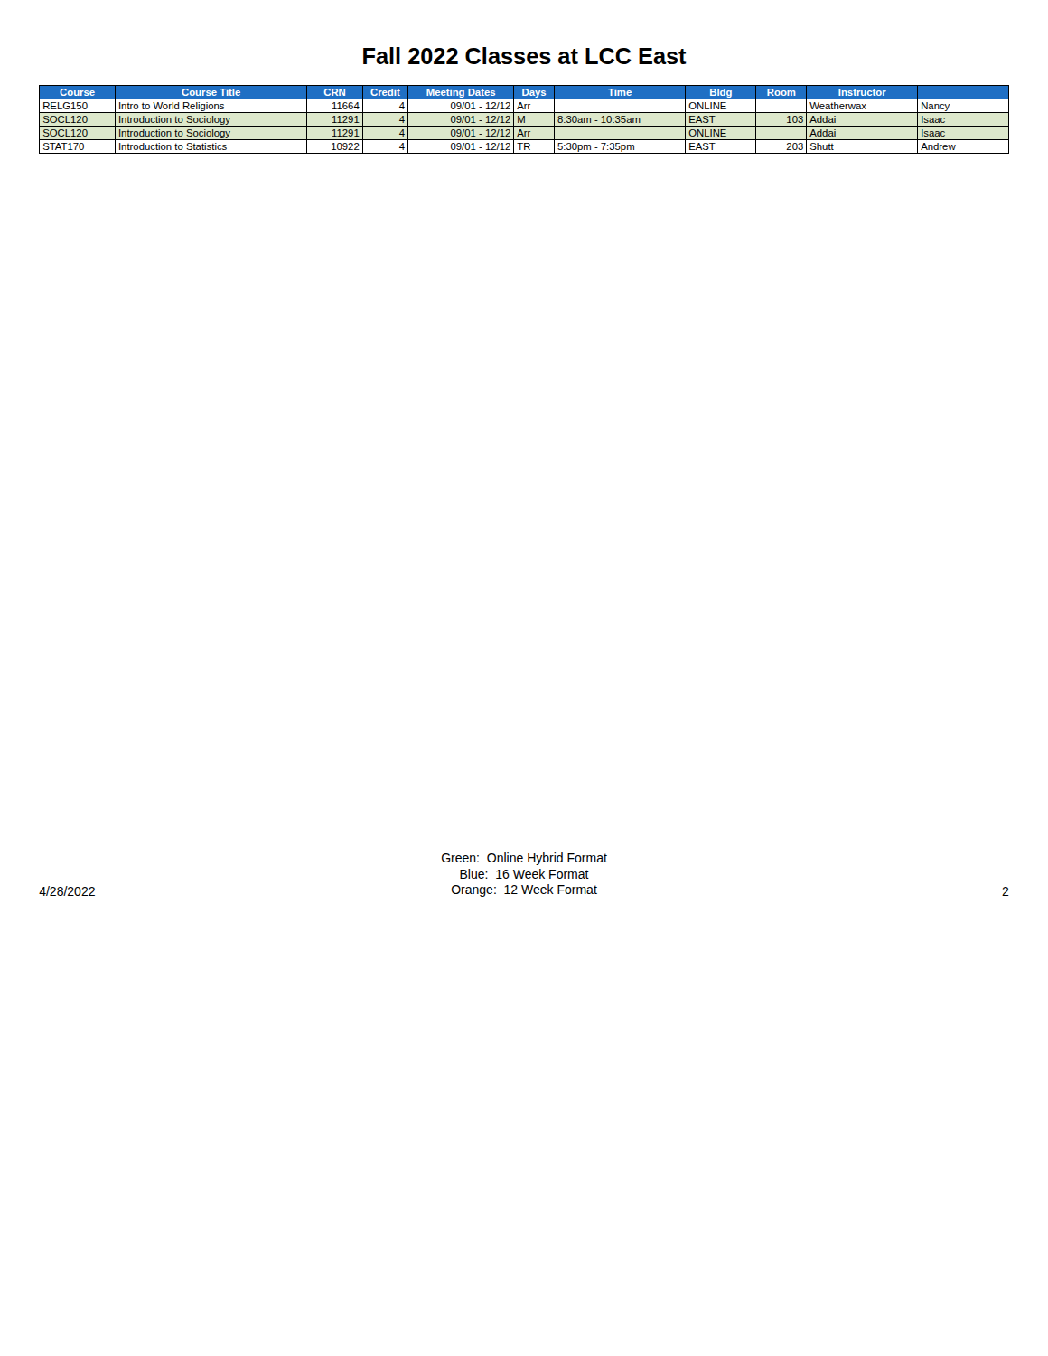Fall 2022 Classes at LCC East
| Course | Course Title | CRN | Credit | Meeting Dates | Days | Time | Bldg | Room | Instructor | |
| --- | --- | --- | --- | --- | --- | --- | --- | --- | --- | --- |
| RELG150 | Intro to World Religions | 11664 | 4 | 09/01 - 12/12 | Arr | | ONLINE | | Weatherwax | Nancy |
| SOCL120 | Introduction to Sociology | 11291 | 4 | 09/01 - 12/12 | M | 8:30am - 10:35am | EAST | 103 | Addai | Isaac |
| SOCL120 | Introduction to Sociology | 11291 | 4 | 09/01 - 12/12 | Arr | | ONLINE | | Addai | Isaac |
| STAT170 | Introduction to Statistics | 10922 | 4 | 09/01 - 12/12 | TR | 5:30pm - 7:35pm | EAST | 203 | Shutt | Andrew |
Green: Online Hybrid Format
Blue: 16 Week Format
Orange: 12 Week Format
4/28/2022
2